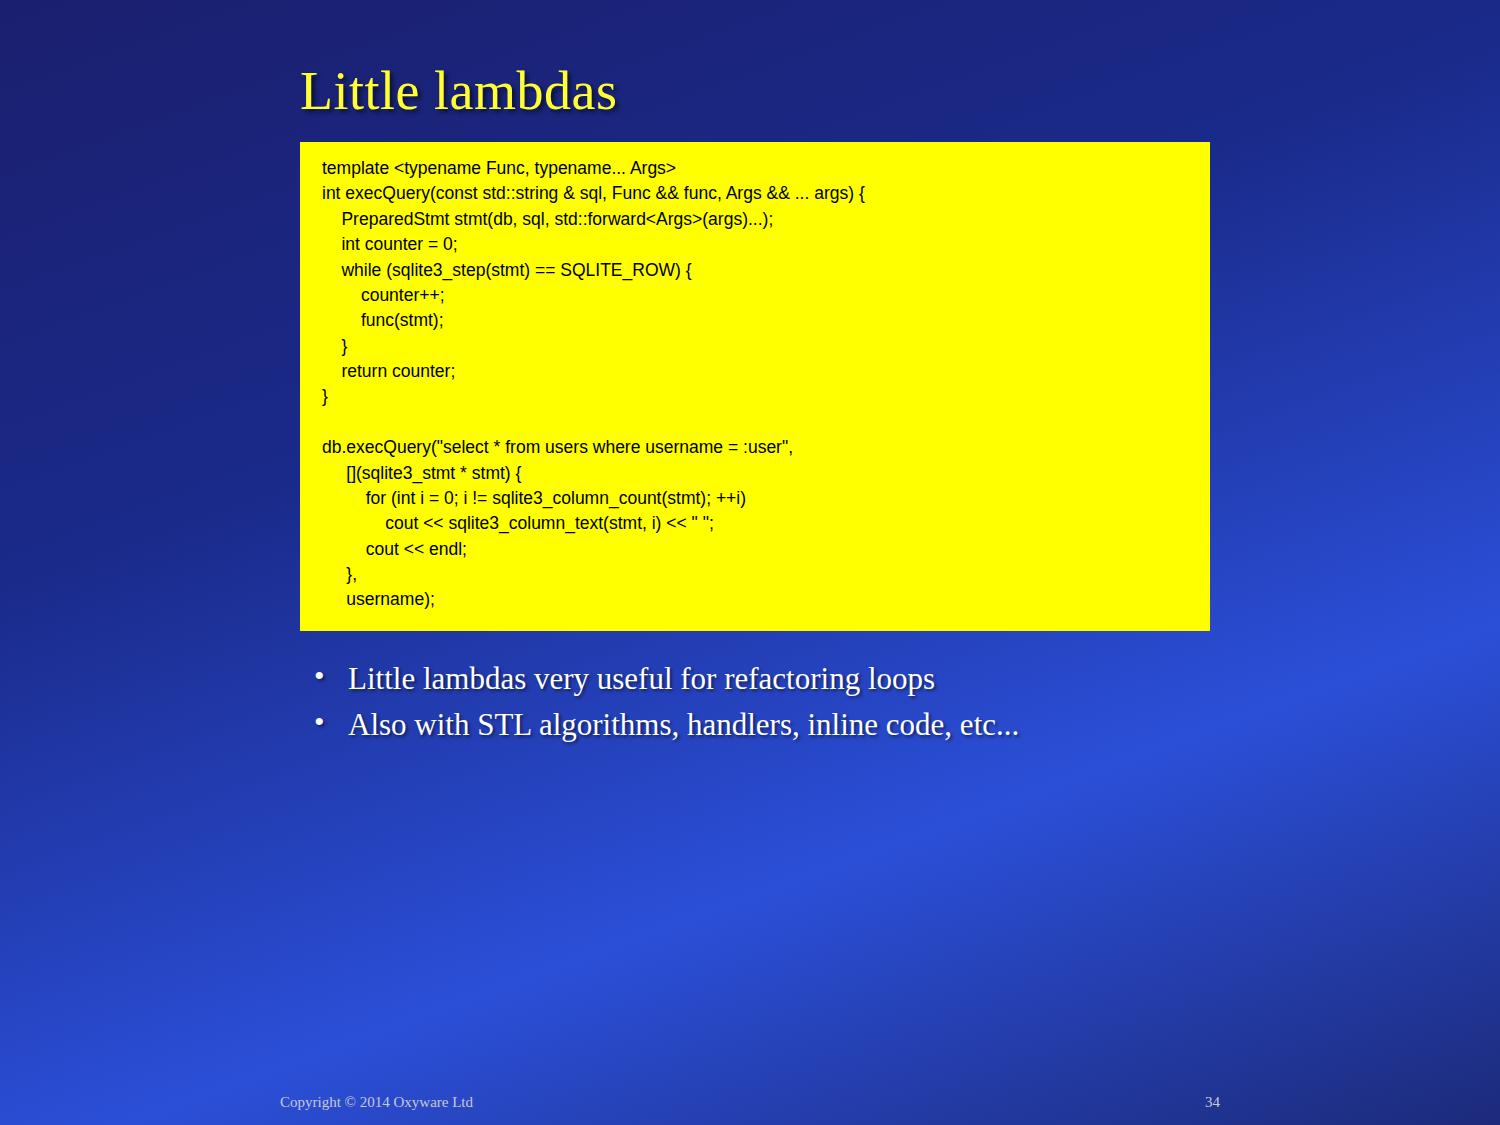Little lambdas
template <typename Func, typename... Args> int execQuery(const std::string & sql, Func && func, Args && ... args) { PreparedStmt stmt(db, sql, std::forward<Args>(args)...); int counter = 0; while (sqlite3_step(stmt) == SQLITE_ROW) { counter++; func(stmt); } return counter; } db.execQuery("select * from users where username = :user", [](sqlite3_stmt * stmt) { for (int i = 0; i != sqlite3_column_count(stmt); ++i) cout << sqlite3_column_text(stmt, i) << " "; cout << endl; }, username);
Little lambdas very useful for refactoring loops
Also with STL algorithms, handlers, inline code, etc...
Copyright © 2014 Oxyware Ltd 34